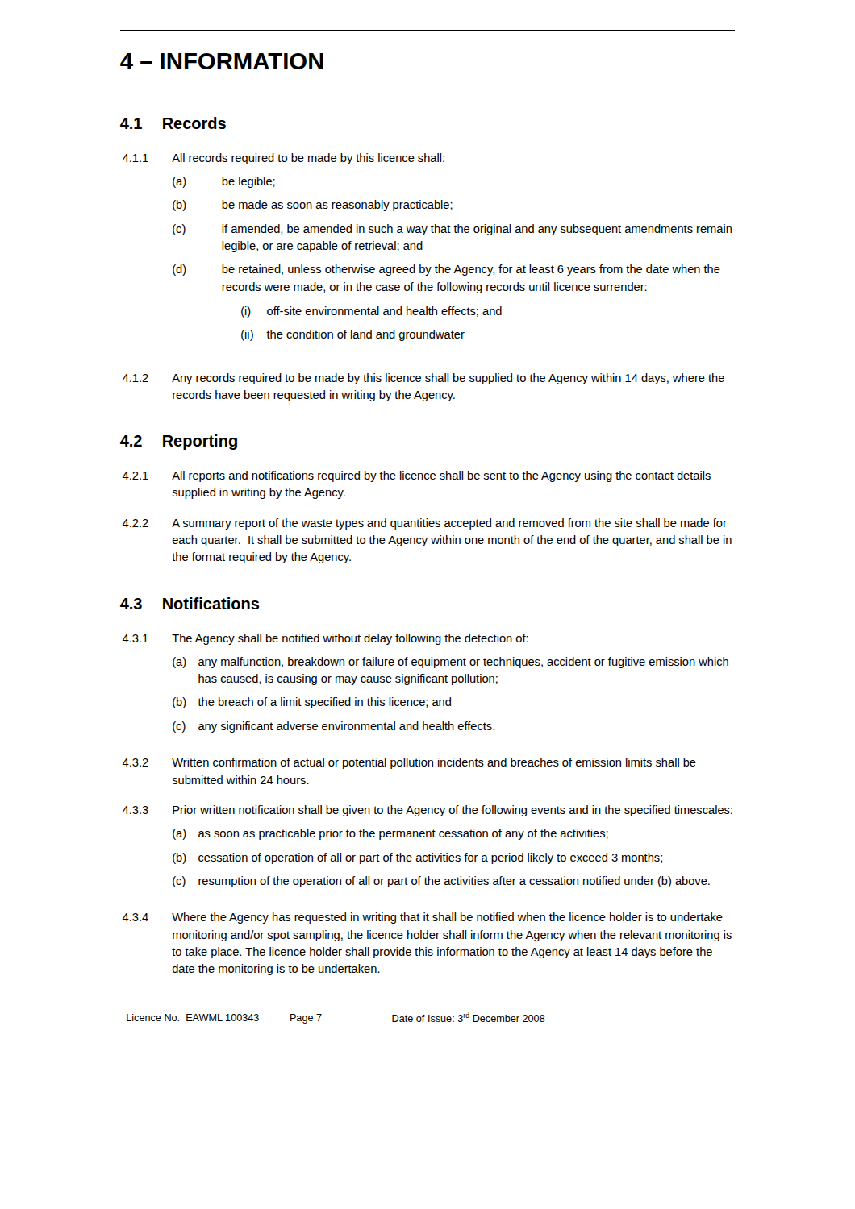4 – INFORMATION
4.1 Records
4.1.1
All records required to be made by this licence shall:
(a) be legible;
(b) be made as soon as reasonably practicable;
(c) if amended, be amended in such a way that the original and any subsequent amendments remain legible, or are capable of retrieval; and
(d) be retained, unless otherwise agreed by the Agency, for at least 6 years from the date when the records were made, or in the case of the following records until licence surrender:
(i) off-site environmental and health effects; and
(ii) the condition of land and groundwater
4.1.2
Any records required to be made by this licence shall be supplied to the Agency within 14 days, where the records have been requested in writing by the Agency.
4.2 Reporting
4.2.1
All reports and notifications required by the licence shall be sent to the Agency using the contact details supplied in writing by the Agency.
4.2.2
A summary report of the waste types and quantities accepted and removed from the site shall be made for each quarter. It shall be submitted to the Agency within one month of the end of the quarter, and shall be in the format required by the Agency.
4.3 Notifications
4.3.1
The Agency shall be notified without delay following the detection of:
(a) any malfunction, breakdown or failure of equipment or techniques, accident or fugitive emission which has caused, is causing or may cause significant pollution;
(b) the breach of a limit specified in this licence; and
(c) any significant adverse environmental and health effects.
4.3.2
Written confirmation of actual or potential pollution incidents and breaches of emission limits shall be submitted within 24 hours.
4.3.3
Prior written notification shall be given to the Agency of the following events and in the specified timescales:
(a) as soon as practicable prior to the permanent cessation of any of the activities;
(b) cessation of operation of all or part of the activities for a period likely to exceed 3 months;
(c) resumption of the operation of all or part of the activities after a cessation notified under (b) above.
4.3.4
Where the Agency has requested in writing that it shall be notified when the licence holder is to undertake monitoring and/or spot sampling, the licence holder shall inform the Agency when the relevant monitoring is to take place. The licence holder shall provide this information to the Agency at least 14 days before the date the monitoring is to be undertaken.
Licence No. EAWML 100343
Page 7
Date of Issue: 3rd December 2008